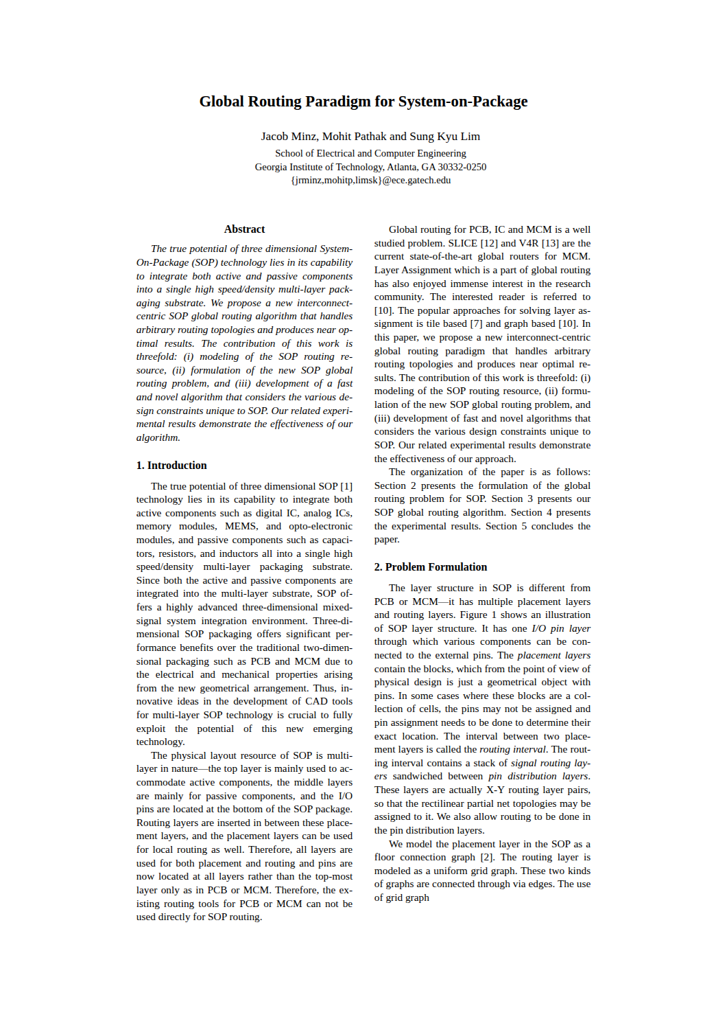Global Routing Paradigm for System-on-Package
Jacob Minz, Mohit Pathak and Sung Kyu Lim
School of Electrical and Computer Engineering
Georgia Institute of Technology, Atlanta, GA 30332-0250
{jrminz,mohitp,limsk}@ece.gatech.edu
Abstract
The true potential of three dimensional System-On-Package (SOP) technology lies in its capability to integrate both active and passive components into a single high speed/density multi-layer packaging substrate. We propose a new interconnect-centric SOP global routing algorithm that handles arbitrary routing topologies and produces near optimal results. The contribution of this work is threefold: (i) modeling of the SOP routing resource, (ii) formulation of the new SOP global routing problem, and (iii) development of a fast and novel algorithm that considers the various design constraints unique to SOP. Our related experimental results demonstrate the effectiveness of our algorithm.
1. Introduction
The true potential of three dimensional SOP [1] technology lies in its capability to integrate both active components such as digital IC, analog ICs, memory modules, MEMS, and opto-electronic modules, and passive components such as capacitors, resistors, and inductors all into a single high speed/density multi-layer packaging substrate. Since both the active and passive components are integrated into the multi-layer substrate, SOP offers a highly advanced three-dimensional mixed-signal system integration environment. Three-dimensional SOP packaging offers significant performance benefits over the traditional two-dimensional packaging such as PCB and MCM due to the electrical and mechanical properties arising from the new geometrical arrangement. Thus, innovative ideas in the development of CAD tools for multi-layer SOP technology is crucial to fully exploit the potential of this new emerging technology.
The physical layout resource of SOP is multi-layer in nature—the top layer is mainly used to accommodate active components, the middle layers are mainly for passive components, and the I/O pins are located at the bottom of the SOP package. Routing layers are inserted in between these placement layers, and the placement layers can be used for local routing as well. Therefore, all layers are used for both placement and routing and pins are now located at all layers rather than the top-most layer only as in PCB or MCM. Therefore, the existing routing tools for PCB or MCM can not be used directly for SOP routing.
Global routing for PCB, IC and MCM is a well studied problem. SLICE [12] and V4R [13] are the current state-of-the-art global routers for MCM. Layer Assignment which is a part of global routing has also enjoyed immense interest in the research community. The interested reader is referred to [10]. The popular approaches for solving layer assignment is tile based [7] and graph based [10]. In this paper, we propose a new interconnect-centric global routing paradigm that handles arbitrary routing topologies and produces near optimal results. The contribution of this work is threefold: (i) modeling of the SOP routing resource, (ii) formulation of the new SOP global routing problem, and (iii) development of fast and novel algorithms that considers the various design constraints unique to SOP. Our related experimental results demonstrate the effectiveness of our approach.
The organization of the paper is as follows: Section 2 presents the formulation of the global routing problem for SOP. Section 3 presents our SOP global routing algorithm. Section 4 presents the experimental results. Section 5 concludes the paper.
2. Problem Formulation
The layer structure in SOP is different from PCB or MCM—it has multiple placement layers and routing layers. Figure 1 shows an illustration of SOP layer structure. It has one I/O pin layer through which various components can be connected to the external pins. The placement layers contain the blocks, which from the point of view of physical design is just a geometrical object with pins. In some cases where these blocks are a collection of cells, the pins may not be assigned and pin assignment needs to be done to determine their exact location. The interval between two placement layers is called the routing interval. The routing interval contains a stack of signal routing layers sandwiched between pin distribution layers. These layers are actually X-Y routing layer pairs, so that the rectilinear partial net topologies may be assigned to it. We also allow routing to be done in the pin distribution layers.
We model the placement layer in the SOP as a floor connection graph [2]. The routing layer is modeled as a uniform grid graph. These two kinds of graphs are connected through via edges. The use of grid graph